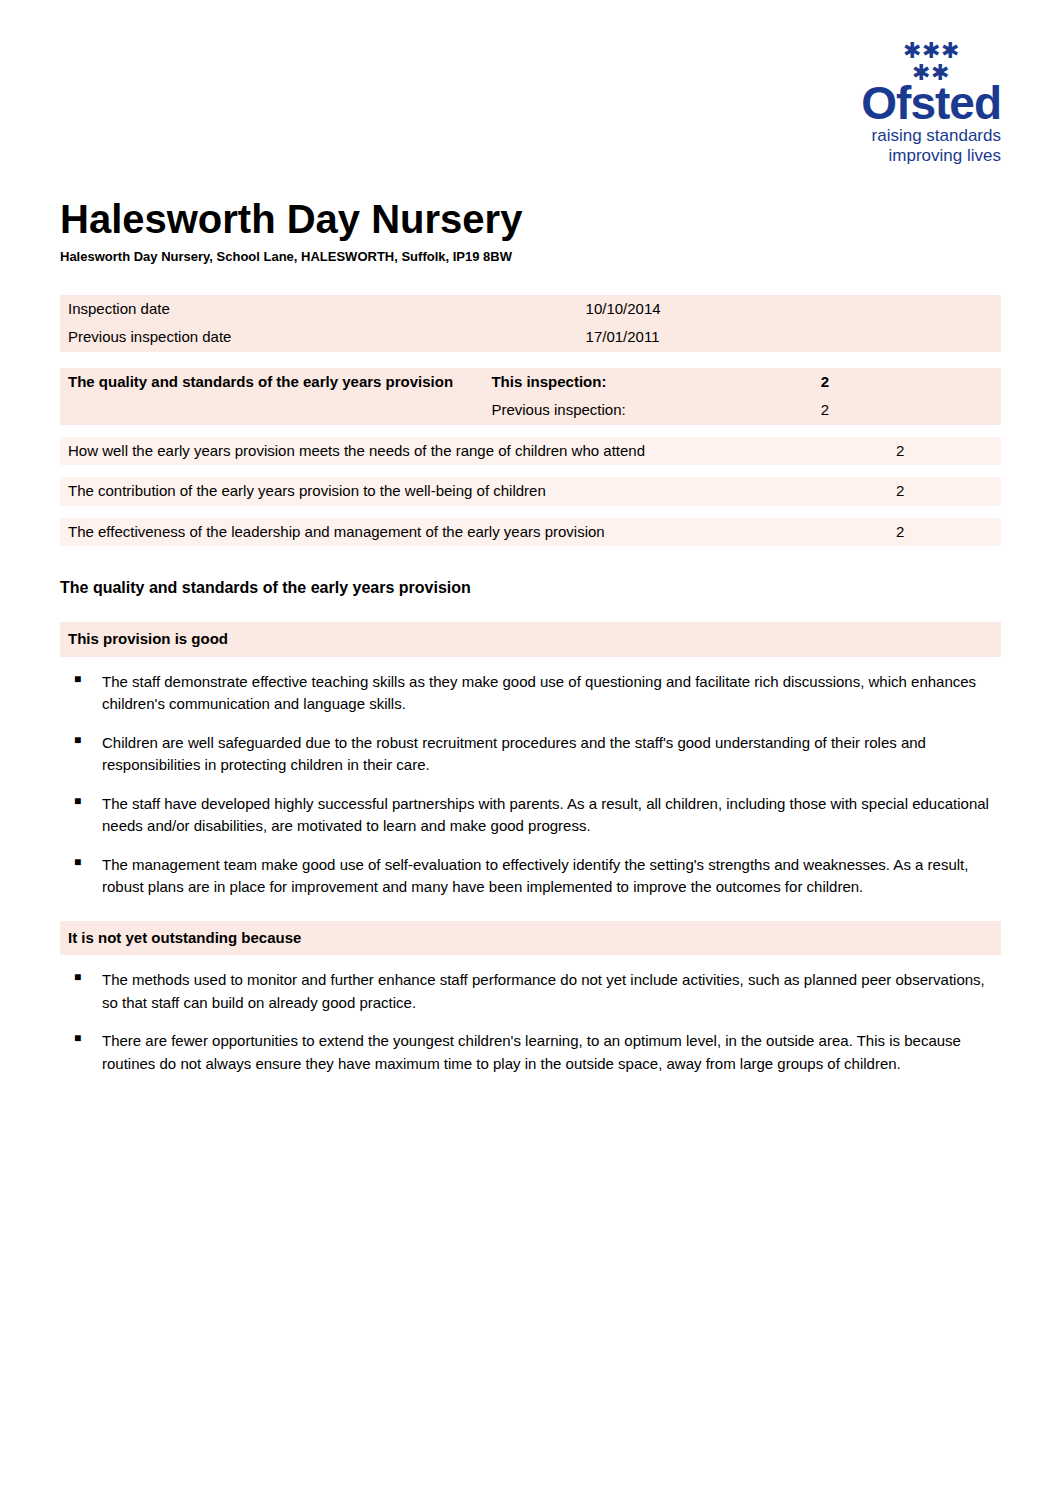✱✱✱
✱✱
Ofsted
raising standards
improving lives
Halesworth Day Nursery
Halesworth Day Nursery, School Lane, HALESWORTH, Suffolk, IP19 8BW
| Inspection date | 10/10/2014 | |
| Previous inspection date | 17/01/2011 | |
| The quality and standards of the early years provision | This inspection: | 2 | |
| Previous inspection: | 2 | |
| How well the early years provision meets the needs of the range of children who attend | 2 |
| The contribution of the early years provision to the well-being of children | 2 |
| The effectiveness of the leadership and management of the early years provision | 2 |
The quality and standards of the early years provision
This provision is good
The staff demonstrate effective teaching skills as they make good use of questioning and facilitate rich discussions, which enhances children's communication and language skills.
Children are well safeguarded due to the robust recruitment procedures and the staff's good understanding of their roles and responsibilities in protecting children in their care.
The staff have developed highly successful partnerships with parents. As a result, all children, including those with special educational needs and/or disabilities, are motivated to learn and make good progress.
The management team make good use of self-evaluation to effectively identify the setting's strengths and weaknesses. As a result, robust plans are in place for improvement and many have been implemented to improve the outcomes for children.
It is not yet outstanding because
The methods used to monitor and further enhance staff performance do not yet include activities, such as planned peer observations, so that staff can build on already good practice.
There are fewer opportunities to extend the youngest children's learning, to an optimum level, in the outside area. This is because routines do not always ensure they have maximum time to play in the outside space, away from large groups of children.